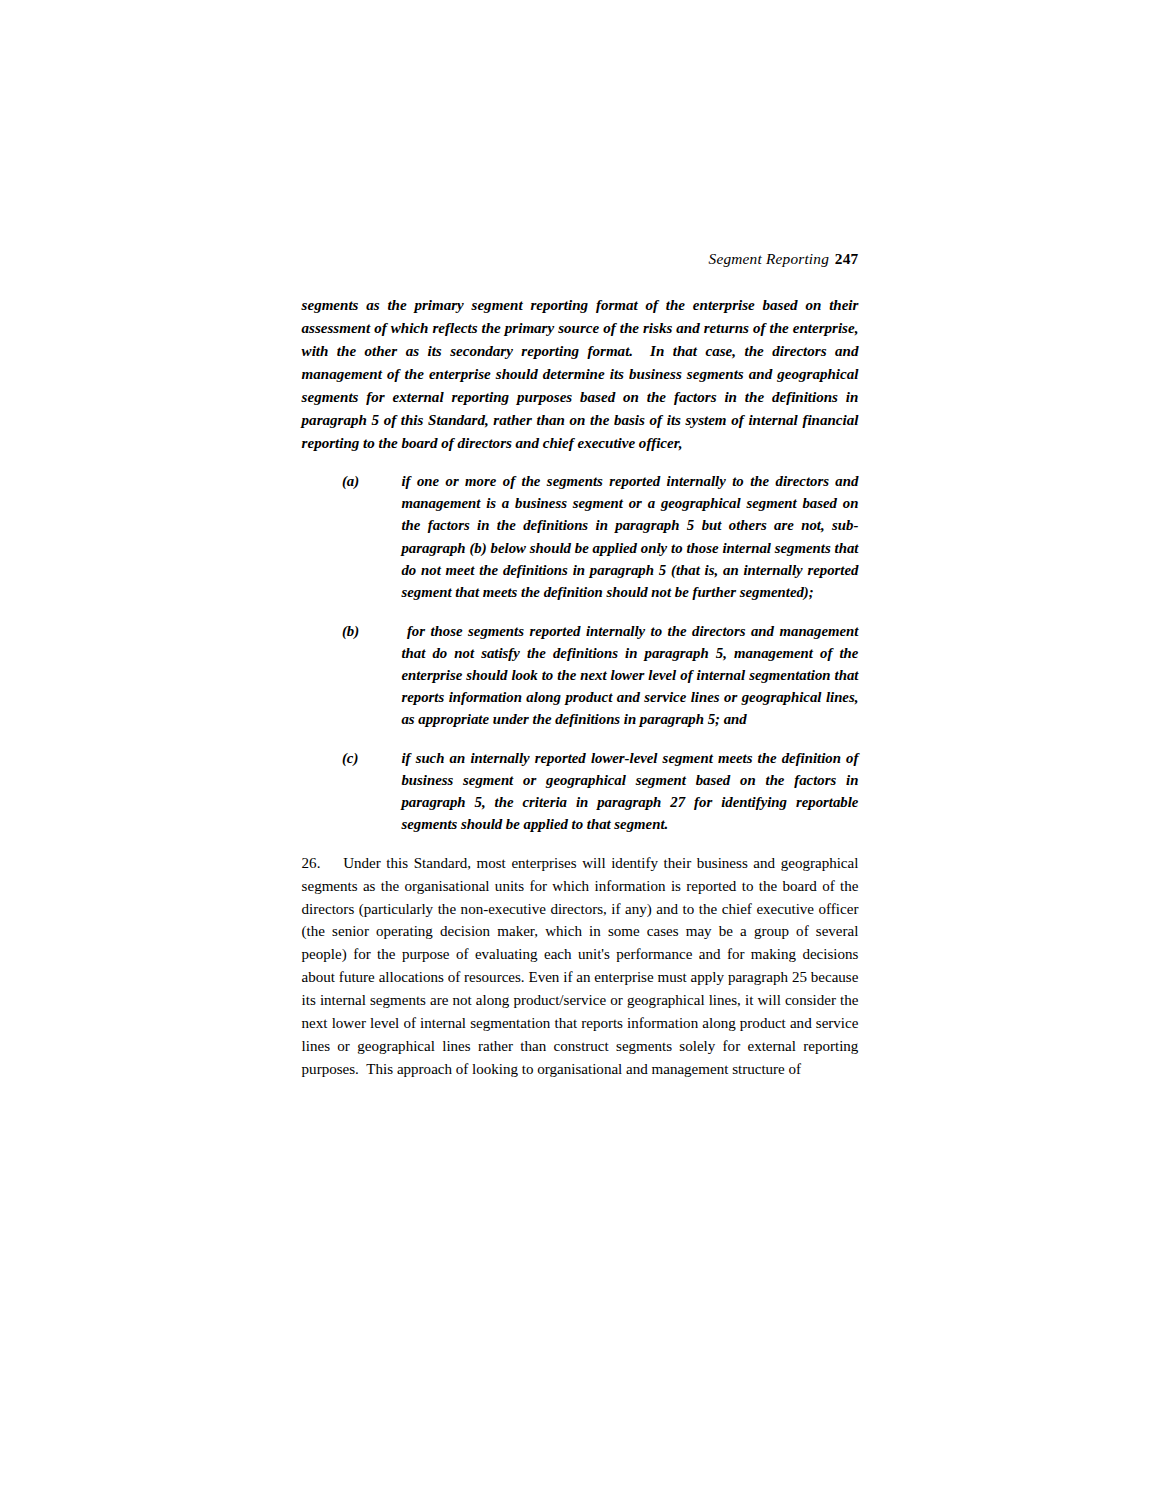Segment Reporting247
segments as the primary segment reporting format of the enterprise based on their assessment of which reflects the primary source of the risks and returns of the enterprise, with the other as its secondary reporting format. In that case, the directors and management of the enterprise should determine its business segments and geographical segments for external reporting purposes based on the factors in the definitions in paragraph 5 of this Standard, rather than on the basis of its system of internal financial reporting to the board of directors and chief executive officer,
(a) if one or more of the segments reported internally to the directors and management is a business segment or a geographical segment based on the factors in the definitions in paragraph 5 but others are not, sub-paragraph (b) below should be applied only to those internal segments that do not meet the definitions in paragraph 5 (that is, an internally reported segment that meets the definition should not be further segmented);
(b) for those segments reported internally to the directors and management that do not satisfy the definitions in paragraph 5, management of the enterprise should look to the next lower level of internal segmentation that reports information along product and service lines or geographical lines, as appropriate under the definitions in paragraph 5; and
(c) if such an internally reported lower-level segment meets the definition of business segment or geographical segment based on the factors in paragraph 5, the criteria in paragraph 27 for identifying reportable segments should be applied to that segment.
26. Under this Standard, most enterprises will identify their business and geographical segments as the organisational units for which information is reported to the board of the directors (particularly the non-executive directors, if any) and to the chief executive officer (the senior operating decision maker, which in some cases may be a group of several people) for the purpose of evaluating each unit's performance and for making decisions about future allocations of resources. Even if an enterprise must apply paragraph 25 because its internal segments are not along product/service or geographical lines, it will consider the next lower level of internal segmentation that reports information along product and service lines or geographical lines rather than construct segments solely for external reporting purposes. This approach of looking to organisational and management structure of